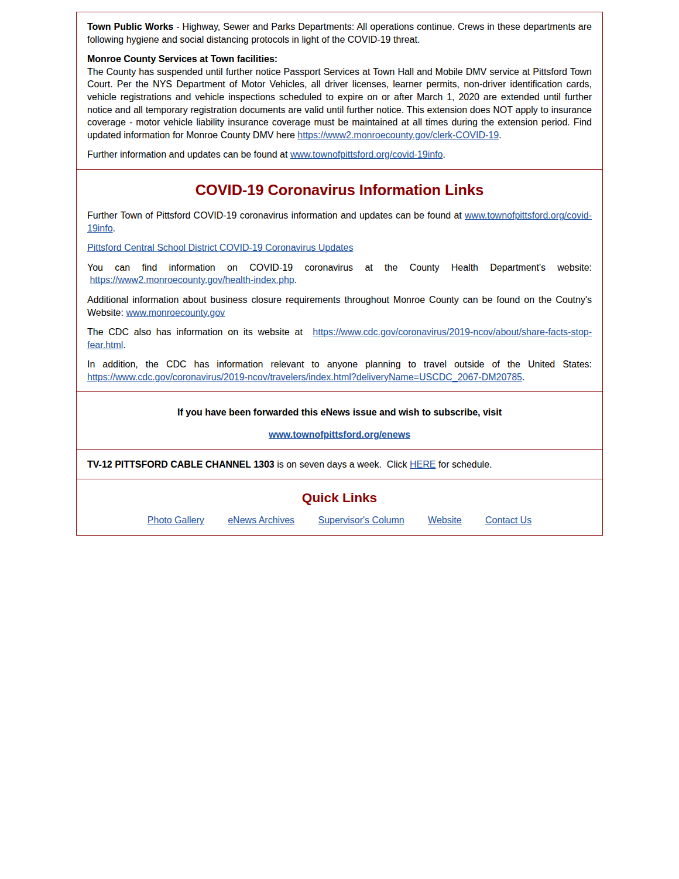Town Public Works - Highway, Sewer and Parks Departments: All operations continue. Crews in these departments are following hygiene and social distancing protocols in light of the COVID-19 threat.
Monroe County Services at Town facilities:
The County has suspended until further notice Passport Services at Town Hall and Mobile DMV service at Pittsford Town Court. Per the NYS Department of Motor Vehicles, all driver licenses, learner permits, non-driver identification cards, vehicle registrations and vehicle inspections scheduled to expire on or after March 1, 2020 are extended until further notice and all temporary registration documents are valid until further notice. This extension does NOT apply to insurance coverage - motor vehicle liability insurance coverage must be maintained at all times during the extension period. Find updated information for Monroe County DMV here https://www2.monroecounty.gov/clerk-COVID-19.
Further information and updates can be found at www.townofpittsford.org/covid-19info.
COVID-19 Coronavirus Information Links
Further Town of Pittsford COVID-19 coronavirus information and updates can be found at www.townofpittsford.org/covid-19info.
Pittsford Central School District COVID-19 Coronavirus Updates
You can find information on COVID-19 coronavirus at the County Health Department's website: https://www2.monroecounty.gov/health-index.php.
Additional information about business closure requirements throughout Monroe County can be found on the Coutny's Website: www.monroecounty.gov
The CDC also has information on its website at https://www.cdc.gov/coronavirus/2019-ncov/about/share-facts-stop-fear.html.
In addition, the CDC has information relevant to anyone planning to travel outside of the United States: https://www.cdc.gov/coronavirus/2019-ncov/travelers/index.html?deliveryName=USCDC_2067-DM20785.
If you have been forwarded this eNews issue and wish to subscribe, visit
www.townofpittsford.org/enews
TV-12 PITTSFORD CABLE CHANNEL 1303 is on seven days a week. Click HERE for schedule.
Quick Links
Photo Gallery eNews Archives Supervisor's Column Website Contact Us